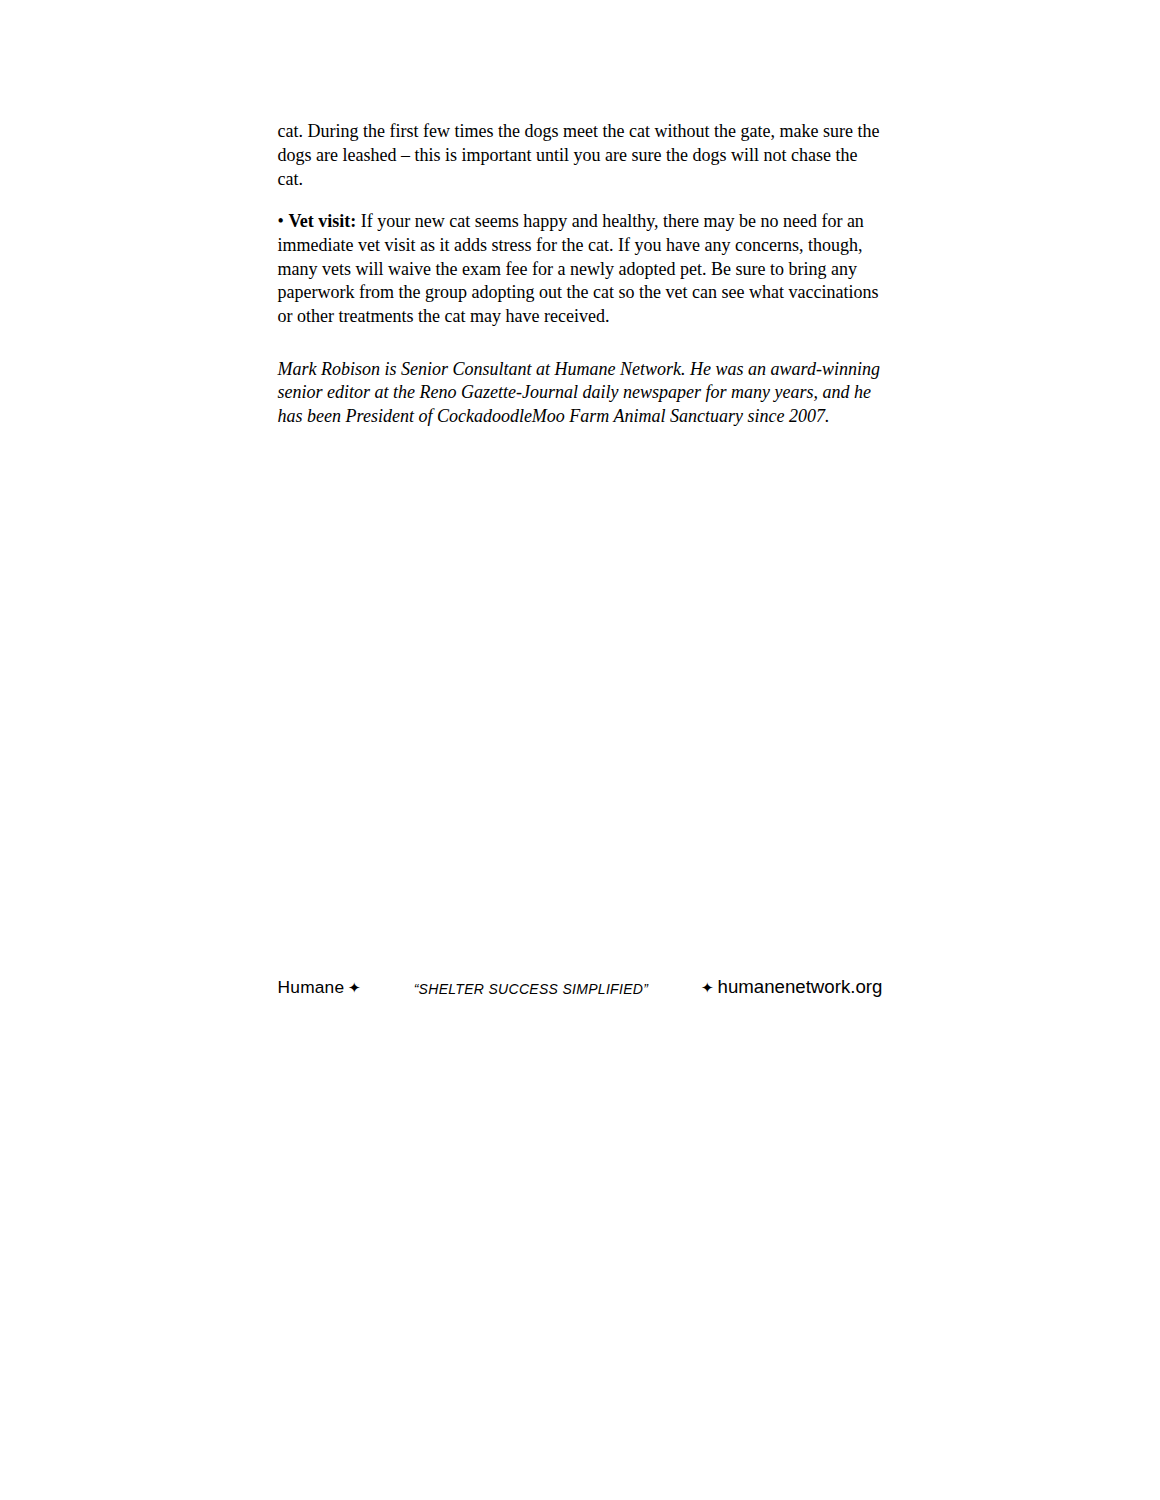cat. During the first few times the dogs meet the cat without the gate, make sure the dogs are leashed – this is important until you are sure the dogs will not chase the cat.
• Vet visit: If your new cat seems happy and healthy, there may be no need for an immediate vet visit as it adds stress for the cat. If you have any concerns, though, many vets will waive the exam fee for a newly adopted pet. Be sure to bring any paperwork from the group adopting out the cat so the vet can see what vaccinations or other treatments the cat may have received.
Mark Robison is Senior Consultant at Humane Network. He was an award-winning senior editor at the Reno Gazette-Journal daily newspaper for many years, and he has been President of CockadoodleMoo Farm Animal Sanctuary since 2007.
Humane
✦ “SHELTER SUCCESS SIMPLIFIED” ✦
humanenetwork.org